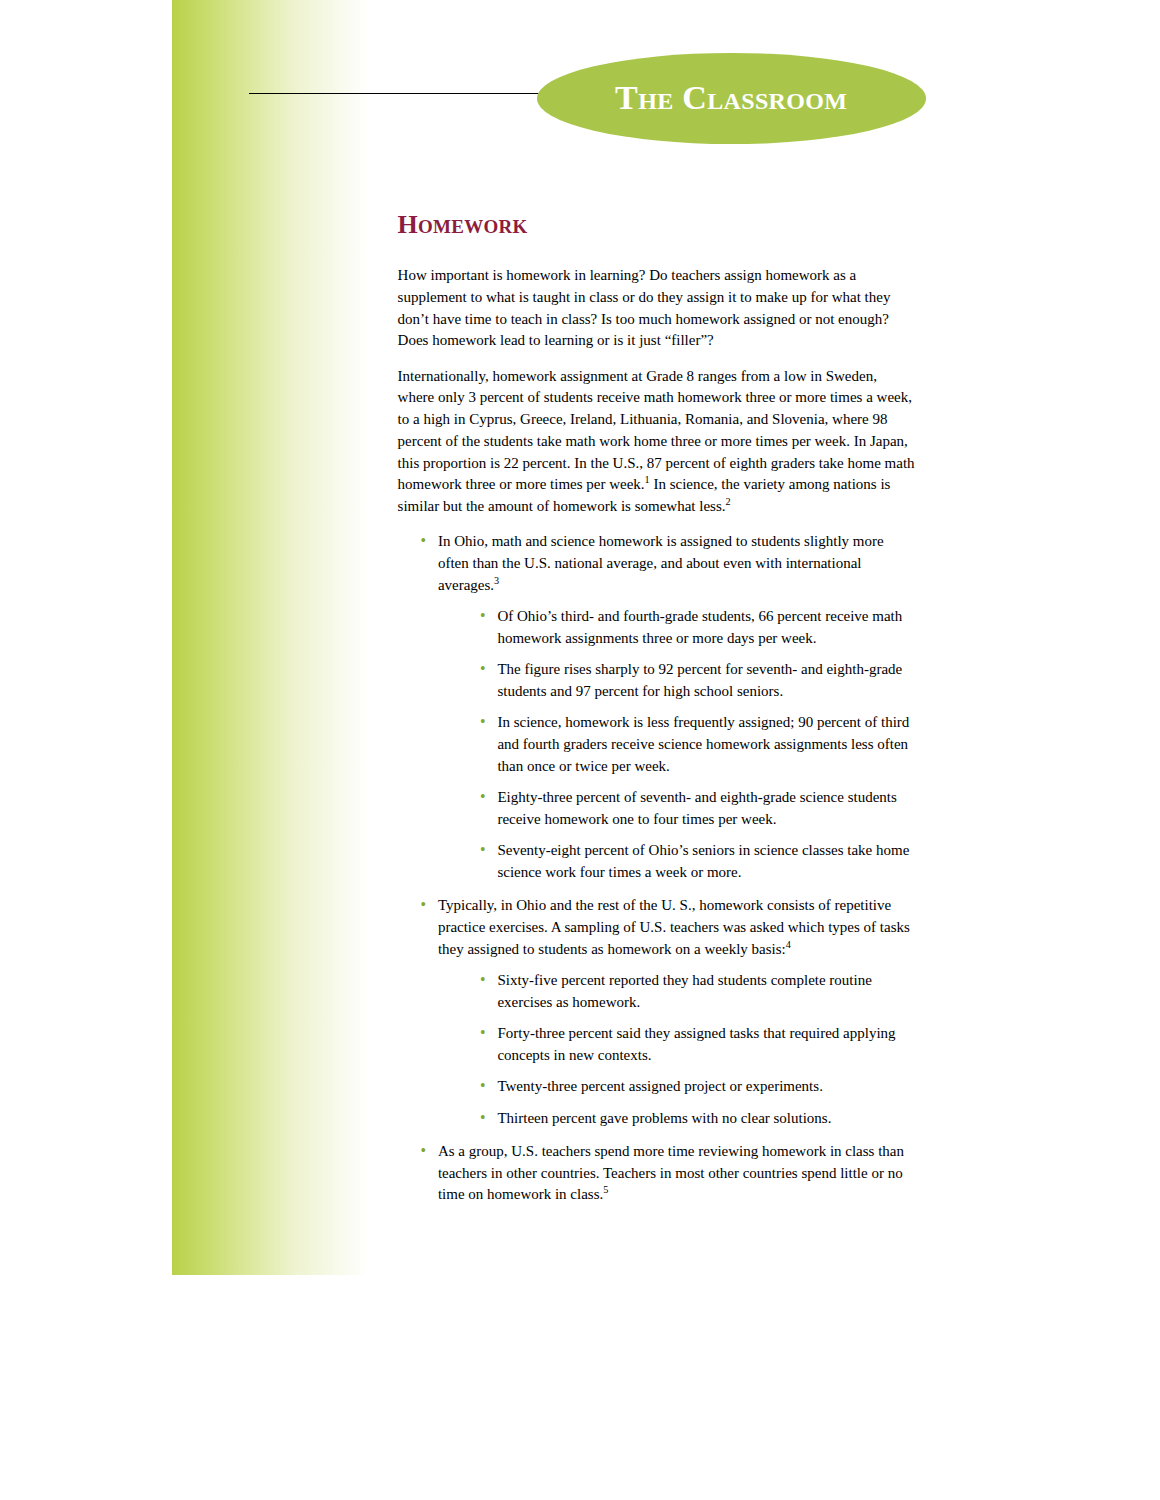THE CLASSROOM
HOMEWORK
How important is homework in learning? Do teachers assign homework as a supplement to what is taught in class or do they assign it to make up for what they don’t have time to teach in class? Is too much homework assigned or not enough? Does homework lead to learning or is it just “filler”?
Internationally, homework assignment at Grade 8 ranges from a low in Sweden, where only 3 percent of students receive math homework three or more times a week, to a high in Cyprus, Greece, Ireland, Lithuania, Romania, and Slovenia, where 98 percent of the students take math work home three or more times per week. In Japan, this proportion is 22 percent. In the U.S., 87 percent of eighth graders take home math homework three or more times per week.1 In science, the variety among nations is similar but the amount of homework is somewhat less.2
In Ohio, math and science homework is assigned to students slightly more often than the U.S. national average, and about even with international averages.3
Of Ohio’s third- and fourth-grade students, 66 percent receive math homework assignments three or more days per week.
The figure rises sharply to 92 percent for seventh- and eighth-grade students and 97 percent for high school seniors.
In science, homework is less frequently assigned; 90 percent of third and fourth graders receive science homework assignments less often than once or twice per week.
Eighty-three percent of seventh- and eighth-grade science students receive homework one to four times per week.
Seventy-eight percent of Ohio’s seniors in science classes take home science work four times a week or more.
Typically, in Ohio and the rest of the U. S., homework consists of repetitive practice exercises. A sampling of U.S. teachers was asked which types of tasks they assigned to students as homework on a weekly basis:4
Sixty-five percent reported they had students complete routine exercises as homework.
Forty-three percent said they assigned tasks that required applying concepts in new contexts.
Twenty-three percent assigned project or experiments.
Thirteen percent gave problems with no clear solutions.
As a group, U.S. teachers spend more time reviewing homework in class than teachers in other countries. Teachers in most other countries spend little or no time on homework in class.5